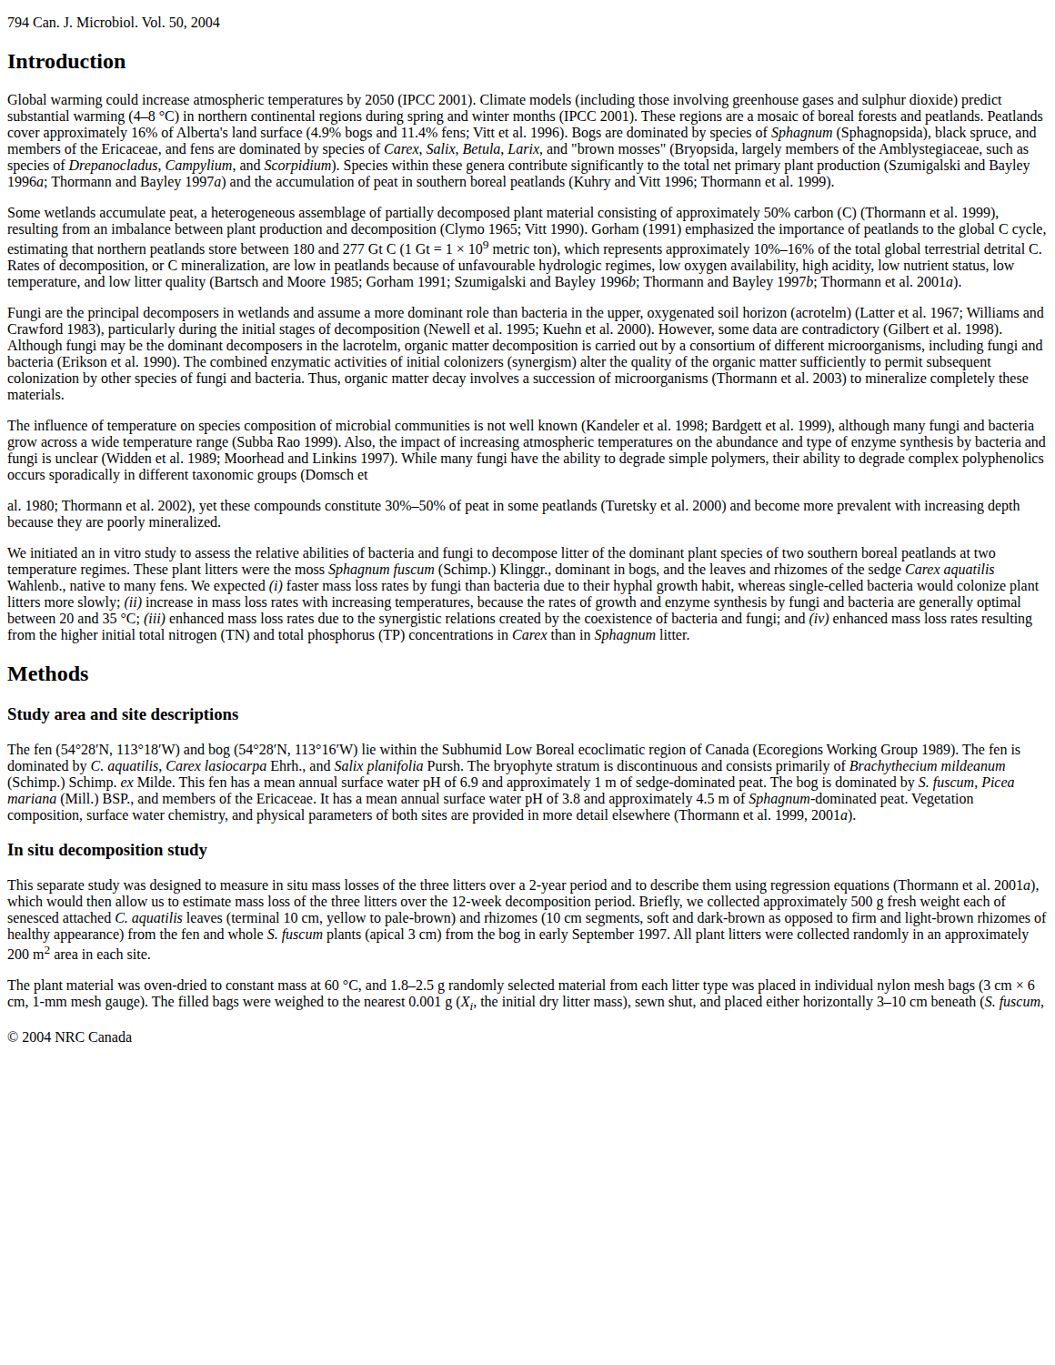794 Can. J. Microbiol. Vol. 50, 2004
Introduction
Global warming could increase atmospheric temperatures by 2050 (IPCC 2001). Climate models (including those involving greenhouse gases and sulphur dioxide) predict substantial warming (4–8 °C) in northern continental regions during spring and winter months (IPCC 2001). These regions are a mosaic of boreal forests and peatlands. Peatlands cover approximately 16% of Alberta's land surface (4.9% bogs and 11.4% fens; Vitt et al. 1996). Bogs are dominated by species of Sphagnum (Sphagnopsida), black spruce, and members of the Ericaceae, and fens are dominated by species of Carex, Salix, Betula, Larix, and "brown mosses" (Bryopsida, largely members of the Amblystegiaceae, such as species of Drepanocladus, Campylium, and Scorpidium). Species within these genera contribute significantly to the total net primary plant production (Szumigalski and Bayley 1996a; Thormann and Bayley 1997a) and the accumulation of peat in southern boreal peatlands (Kuhry and Vitt 1996; Thormann et al. 1999).
Some wetlands accumulate peat, a heterogeneous assemblage of partially decomposed plant material consisting of approximately 50% carbon (C) (Thormann et al. 1999), resulting from an imbalance between plant production and decomposition (Clymo 1965; Vitt 1990). Gorham (1991) emphasized the importance of peatlands to the global C cycle, estimating that northern peatlands store between 180 and 277 Gt C (1 Gt = 1 × 109 metric ton), which represents approximately 10%–16% of the total global terrestrial detrital C. Rates of decomposition, or C mineralization, are low in peatlands because of unfavourable hydrologic regimes, low oxygen availability, high acidity, low nutrient status, low temperature, and low litter quality (Bartsch and Moore 1985; Gorham 1991; Szumigalski and Bayley 1996b; Thormann and Bayley 1997b; Thormann et al. 2001a).
Fungi are the principal decomposers in wetlands and assume a more dominant role than bacteria in the upper, oxygenated soil horizon (acrotelm) (Latter et al. 1967; Williams and Crawford 1983), particularly during the initial stages of decomposition (Newell et al. 1995; Kuehn et al. 2000). However, some data are contradictory (Gilbert et al. 1998). Although fungi may be the dominant decomposers in the lacrotelm, organic matter decomposition is carried out by a consortium of different microorganisms, including fungi and bacteria (Erikson et al. 1990). The combined enzymatic activities of initial colonizers (synergism) alter the quality of the organic matter sufficiently to permit subsequent colonization by other species of fungi and bacteria. Thus, organic matter decay involves a succession of microorganisms (Thormann et al. 2003) to mineralize completely these materials.
The influence of temperature on species composition of microbial communities is not well known (Kandeler et al. 1998; Bardgett et al. 1999), although many fungi and bacteria grow across a wide temperature range (Subba Rao 1999). Also, the impact of increasing atmospheric temperatures on the abundance and type of enzyme synthesis by bacteria and fungi is unclear (Widden et al. 1989; Moorhead and Linkins 1997). While many fungi have the ability to degrade simple polymers, their ability to degrade complex polyphenolics occurs sporadically in different taxonomic groups (Domsch et
al. 1980; Thormann et al. 2002), yet these compounds constitute 30%–50% of peat in some peatlands (Turetsky et al. 2000) and become more prevalent with increasing depth because they are poorly mineralized.
We initiated an in vitro study to assess the relative abilities of bacteria and fungi to decompose litter of the dominant plant species of two southern boreal peatlands at two temperature regimes. These plant litters were the moss Sphagnum fuscum (Schimp.) Klinggr., dominant in bogs, and the leaves and rhizomes of the sedge Carex aquatilis Wahlenb., native to many fens. We expected (i) faster mass loss rates by fungi than bacteria due to their hyphal growth habit, whereas single-celled bacteria would colonize plant litters more slowly; (ii) increase in mass loss rates with increasing temperatures, because the rates of growth and enzyme synthesis by fungi and bacteria are generally optimal between 20 and 35 °C; (iii) enhanced mass loss rates due to the synergistic relations created by the coexistence of bacteria and fungi; and (iv) enhanced mass loss rates resulting from the higher initial total nitrogen (TN) and total phosphorus (TP) concentrations in Carex than in Sphagnum litter.
Methods
Study area and site descriptions
The fen (54°28′N, 113°18′W) and bog (54°28′N, 113°16′W) lie within the Subhumid Low Boreal ecoclimatic region of Canada (Ecoregions Working Group 1989). The fen is dominated by C. aquatilis, Carex lasiocarpa Ehrh., and Salix planifolia Pursh. The bryophyte stratum is discontinuous and consists primarily of Brachythecium mildeanum (Schimp.) Schimp. ex Milde. This fen has a mean annual surface water pH of 6.9 and approximately 1 m of sedge-dominated peat. The bog is dominated by S. fuscum, Picea mariana (Mill.) BSP., and members of the Ericaceae. It has a mean annual surface water pH of 3.8 and approximately 4.5 m of Sphagnum-dominated peat. Vegetation composition, surface water chemistry, and physical parameters of both sites are provided in more detail elsewhere (Thormann et al. 1999, 2001a).
In situ decomposition study
This separate study was designed to measure in situ mass losses of the three litters over a 2-year period and to describe them using regression equations (Thormann et al. 2001a), which would then allow us to estimate mass loss of the three litters over the 12-week decomposition period. Briefly, we collected approximately 500 g fresh weight each of senesced attached C. aquatilis leaves (terminal 10 cm, yellow to pale-brown) and rhizomes (10 cm segments, soft and dark-brown as opposed to firm and light-brown rhizomes of healthy appearance) from the fen and whole S. fuscum plants (apical 3 cm) from the bog in early September 1997. All plant litters were collected randomly in an approximately 200 m2 area in each site.
The plant material was oven-dried to constant mass at 60 °C, and 1.8–2.5 g randomly selected material from each litter type was placed in individual nylon mesh bags (3 cm × 6 cm, 1-mm mesh gauge). The filled bags were weighed to the nearest 0.001 g (Xi, the initial dry litter mass), sewn shut, and placed either horizontally 3–10 cm beneath (S. fuscum,
© 2004 NRC Canada